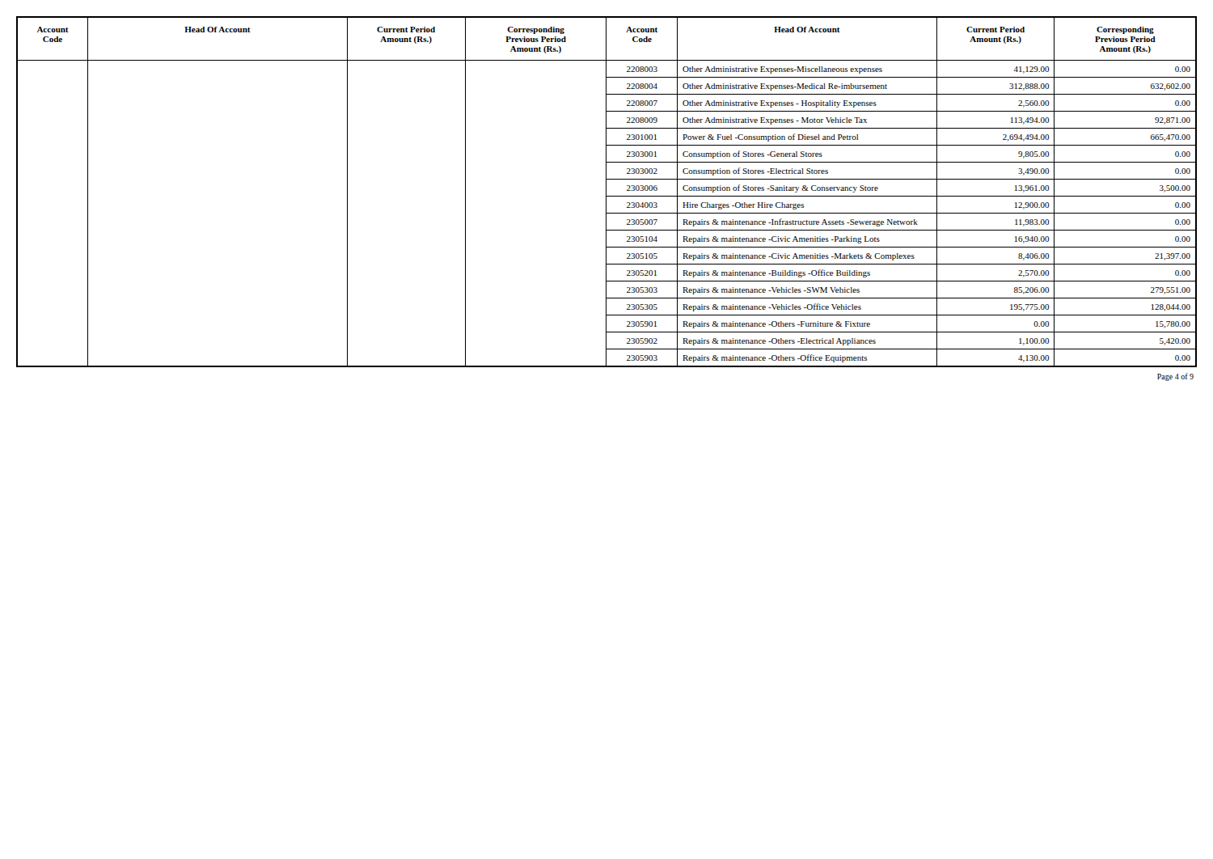| Account Code | Head Of Account | Current Period Amount (Rs.) | Corresponding Previous Period Amount (Rs.) | Account Code | Head Of Account | Current Period Amount (Rs.) | Corresponding Previous Period Amount (Rs.) |
| --- | --- | --- | --- | --- | --- | --- | --- |
| | | | | 2208003 | Other Administrative Expenses-Miscellaneous expenses | 41,129.00 | 0.00 |
| | | | | 2208004 | Other Administrative Expenses-Medical Re-imbursement | 312,888.00 | 632,602.00 |
| | | | | 2208007 | Other Administrative Expenses - Hospitality Expenses | 2,560.00 | 0.00 |
| | | | | 2208009 | Other Administrative Expenses - Motor Vehicle Tax | 113,494.00 | 92,871.00 |
| | | | | 2301001 | Power & Fuel -Consumption of Diesel and Petrol | 2,694,494.00 | 665,470.00 |
| | | | | 2303001 | Consumption of Stores -General Stores | 9,805.00 | 0.00 |
| | | | | 2303002 | Consumption of Stores -Electrical Stores | 3,490.00 | 0.00 |
| | | | | 2303006 | Consumption of Stores -Sanitary & Conservancy Store | 13,961.00 | 3,500.00 |
| | | | | 2304003 | Hire Charges -Other Hire Charges | 12,900.00 | 0.00 |
| | | | | 2305007 | Repairs & maintenance -Infrastructure Assets -Sewerage Network | 11,983.00 | 0.00 |
| | | | | 2305104 | Repairs & maintenance -Civic Amenities -Parking Lots | 16,940.00 | 0.00 |
| | | | | 2305105 | Repairs & maintenance -Civic Amenities -Markets & Complexes | 8,406.00 | 21,397.00 |
| | | | | 2305201 | Repairs & maintenance -Buildings -Office Buildings | 2,570.00 | 0.00 |
| | | | | 2305303 | Repairs & maintenance -Vehicles -SWM Vehicles | 85,206.00 | 279,551.00 |
| | | | | 2305305 | Repairs & maintenance -Vehicles -Office Vehicles | 195,775.00 | 128,044.00 |
| | | | | 2305901 | Repairs & maintenance -Others -Furniture & Fixture | 0.00 | 15,780.00 |
| | | | | 2305902 | Repairs & maintenance -Others -Electrical Appliances | 1,100.00 | 5,420.00 |
| | | | | 2305903 | Repairs & maintenance -Others -Office Equipments | 4,130.00 | 0.00 |
Page 4 of 9